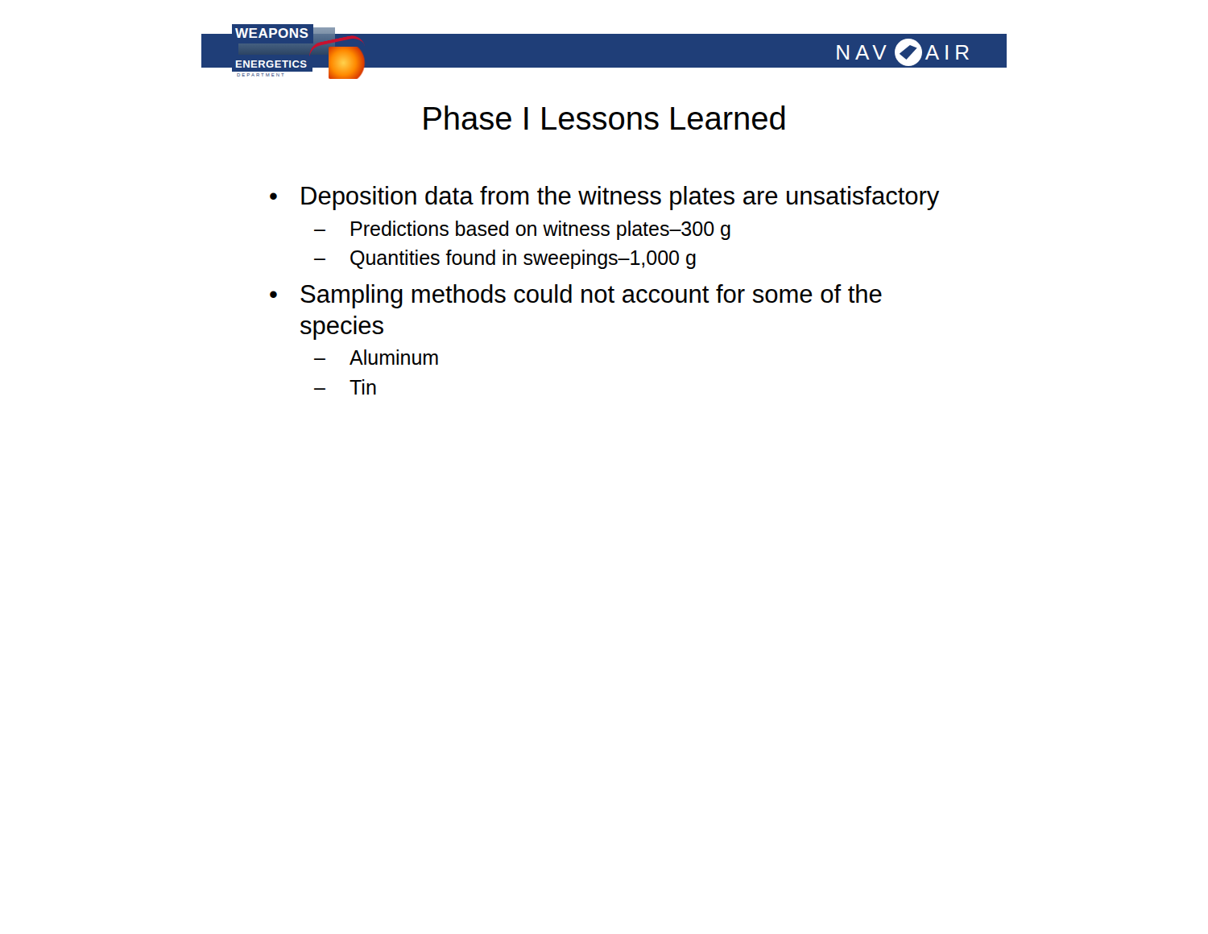WEAPONS
ENERGETICS
DEPARTMENT
NAV AIR
Phase I Lessons Learned
• Deposition data from the witness plates are unsatisfactory
–Predictions based on witness plates–300 g
–Quantities found in sweepings–1,000 g
• Sampling methods could not account for some of the species
–Aluminum
–Tin